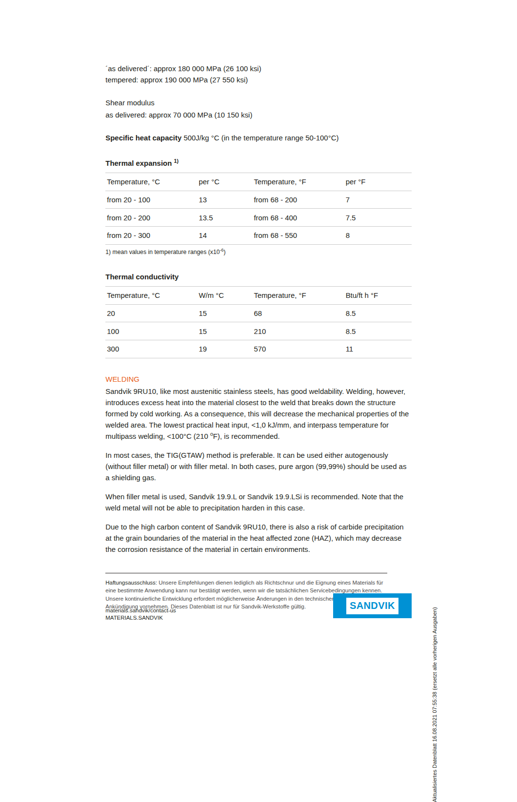´as delivered´: approx 180 000 MPa (26 100 ksi)
tempered: approx 190 000 MPa (27 550 ksi)
Shear modulus
as delivered: approx 70 000 MPa (10 150 ksi)
Specific heat capacity 500J/kg °C (in the temperature range 50-100°C)
Thermal expansion 1)
| Temperature, °C | per °C | Temperature, °F | per °F |
| --- | --- | --- | --- |
| from 20 - 100 | 13 | from 68 - 200 | 7 |
| from 20 - 200 | 13.5 | from 68 - 400 | 7.5 |
| from 20 - 300 | 14 | from 68 - 550 | 8 |
1) mean values in temperature ranges (x10-6)
Thermal conductivity
| Temperature, °C | W/m °C | Temperature, °F | Btu/ft h °F |
| --- | --- | --- | --- |
| 20 | 15 | 68 | 8.5 |
| 100 | 15 | 210 | 8.5 |
| 300 | 19 | 570 | 11 |
WELDING
Sandvik 9RU10, like most austenitic stainless steels, has good weldability. Welding, however, introduces excess heat into the material closest to the weld that breaks down the structure formed by cold working. As a consequence, this will decrease the mechanical properties of the welded area. The lowest practical heat input, <1,0 kJ/mm, and interpass temperature for multipass welding, <100°C (210 oF), is recommended.
In most cases, the TIG(GTAW) method is preferable. It can be used either autogenously (without filler metal) or with filler metal. In both cases, pure argon (99,99%) should be used as a shielding gas.
When filler metal is used, Sandvik 19.9.L or Sandvik 19.9.LSi is recommended. Note that the weld metal will not be able to precipitation harden in this case.
Due to the high carbon content of Sandvik 9RU10, there is also a risk of carbide precipitation at the grain boundaries of the material in the heat affected zone (HAZ), which may decrease the corrosion resistance of the material in certain environments.
Haftungsausschluss: Unsere Empfehlungen dienen lediglich als Richtschnur und die Eignung eines Materials für eine bestimmte Anwendung kann nur bestätigt werden, wenn wir die tatsächlichen Servicebedingungen kennen. Unsere kontinuierliche Entwicklung erfordert möglicherweise Änderungen in den technischen Daten, die wir ohne Ankündigung vornehmen. Dieses Datenblatt ist nur für Sandvik-Werkstoffe gültig.
Aktualisiertes Datenblatt 16.08.2021 07:55:38 (ersetzt alle vorherigen Ausgaben)
materials.sandvik/contact-us
MATERIALS.SANDVIK
SANDVIK